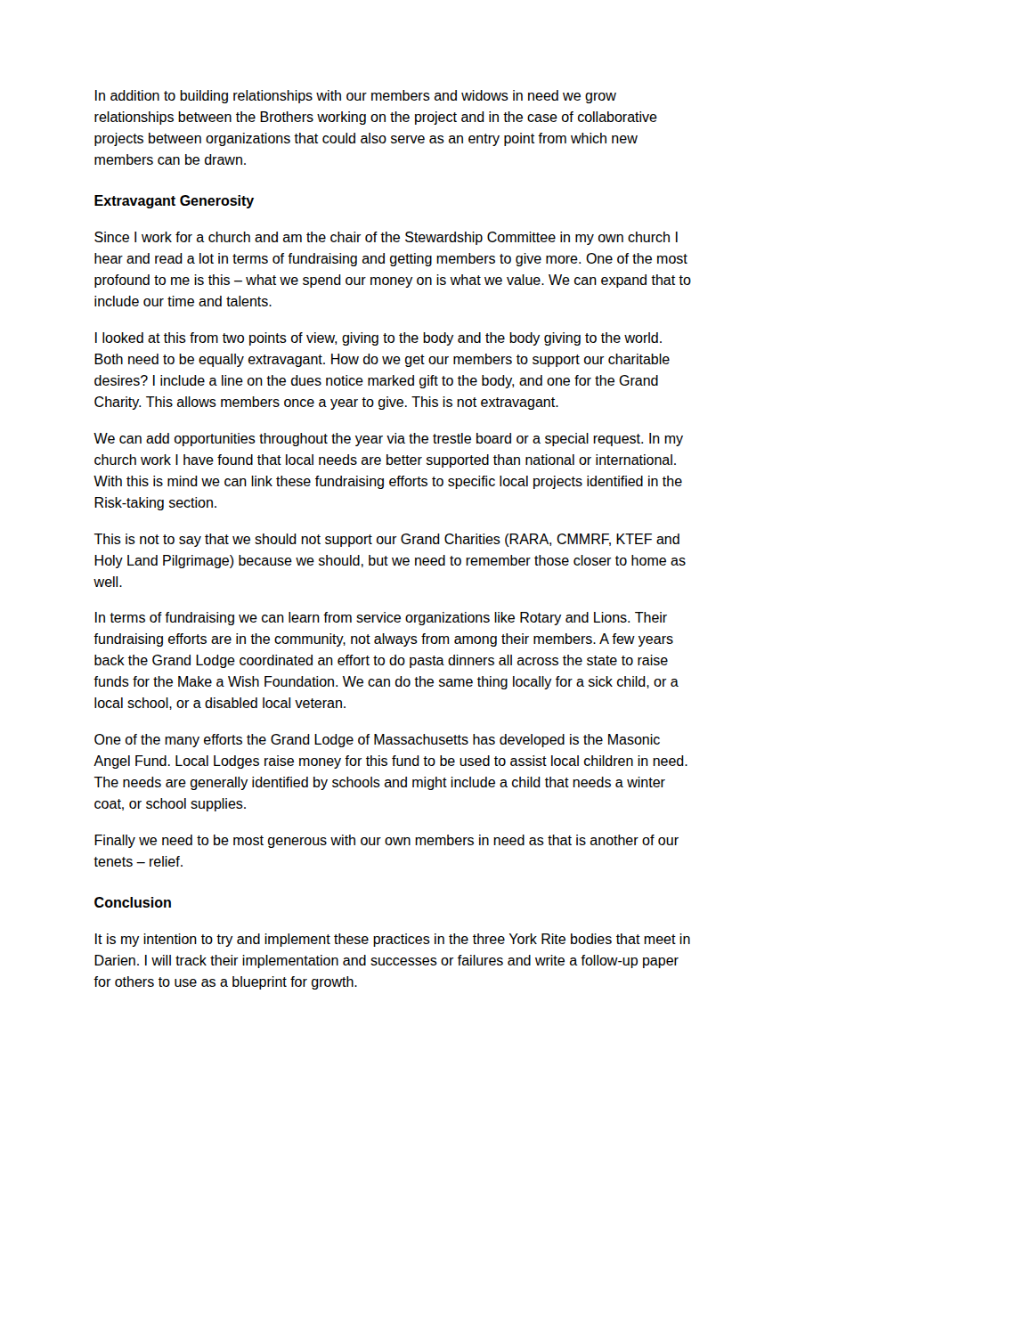In addition to building relationships with our members and widows in need we grow relationships between the Brothers working on the project and in the case of collaborative projects between organizations that could also serve as an entry point from which new members can be drawn.
Extravagant Generosity
Since I work for a church and am the chair of the Stewardship Committee in my own church I hear and read a lot in terms of fundraising and getting members to give more. One of the most profound to me is this – what we spend our money on is what we value. We can expand that to include our time and talents.
I looked at this from two points of view, giving to the body and the body giving to the world. Both need to be equally extravagant. How do we get our members to support our charitable desires? I include a line on the dues notice marked gift to the body, and one for the Grand Charity. This allows members once a year to give. This is not extravagant.
We can add opportunities throughout the year via the trestle board or a special request. In my church work I have found that local needs are better supported than national or international. With this is mind we can link these fundraising efforts to specific local projects identified in the Risk-taking section.
This is not to say that we should not support our Grand Charities (RARA, CMMRF, KTEF and Holy Land Pilgrimage) because we should, but we need to remember those closer to home as well.
In terms of fundraising we can learn from service organizations like Rotary and Lions. Their fundraising efforts are in the community, not always from among their members. A few years back the Grand Lodge coordinated an effort to do pasta dinners all across the state to raise funds for the Make a Wish Foundation. We can do the same thing locally for a sick child, or a local school, or a disabled local veteran.
One of the many efforts the Grand Lodge of Massachusetts has developed is the Masonic Angel Fund. Local Lodges raise money for this fund to be used to assist local children in need. The needs are generally identified by schools and might include a child that needs a winter coat, or school supplies.
Finally we need to be most generous with our own members in need as that is another of our tenets – relief.
Conclusion
It is my intention to try and implement these practices in the three York Rite bodies that meet in Darien. I will track their implementation and successes or failures and write a follow-up paper for others to use as a blueprint for growth.